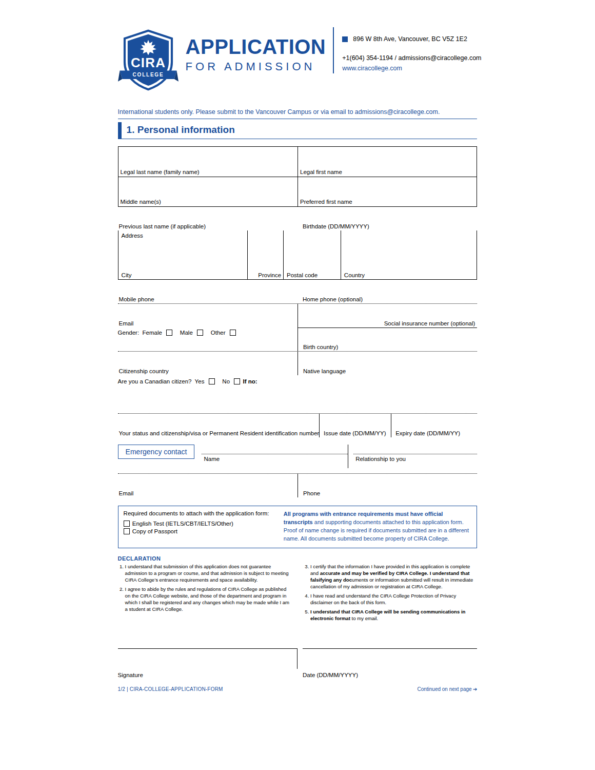CIRA COLLEGE
APPLICATION
FOR ADMISSION
896 W 8th Ave, Vancouver, BC V5Z 1E2
+1(604) 354-1194 / admissions@ciracollege.com
www.ciracollege.com
International students only. Please submit to the Vancouver Campus or via email to admissions@ciracollege.com.
1. Personal information
Legal last name (family name)
Middle name(s)
Legal first name
Preferred first name
Previous last name (if applicable)
Birthdate (DD/MM/YYYY)
Address City
Province
Postal code
Country
Mobile phone
Home phone (optional)
Email / SIN (dotted rule across)
Email
Social insurance number (optional)
Gender: Female Male Other
Birth country)
Citizenship country
Native language
Are you a Canadian citizen? Yes No If no:
Your status and citizenship/visa or Permanent Resident identification number
Issue date (DD/MM/YY)
Expiry date (DD/MM/YY)
Emergency contact
Name
Relationship to you
Email
Phone
Required documents to attach with the application form:
English Test (IETLS/CBT/IELTS/Other)
Copy of Passport
All programs with entrance requirements must have official transcripts and supporting documents attached to this application form. Proof of name change is required if documents submitted are in a different name. All documents submitted become property of CIRA College.
DECLARATION
I understand that submission of this application does not guarantee admission to a program or course, and that admission is subject to meeting CIRA College’s entrance requirements and space availability.
I agree to abide by the rules and regulations of CIRA College as published on the CIRA College website, and those of the department and program in which I shall be registered and any changes which may be made while I am a student at CIRA College.
I certify that the information I have provided in this application is complete and accurate and may be verified by CIRA College. I understand that falsifying any documents or information submitted will result in immediate cancellation of my admission or registration at CIRA College.
I have read and understand the CIRA College Protection of Privacy disclaimer on the back of this form.
I understand that CIRA College will be sending communications in electronic format to my email.
Signature
Date (DD/MM/YYYY)
1/2 | CIRA-COLLEGE-APPLICATION-FORM
Continued on next page ➔